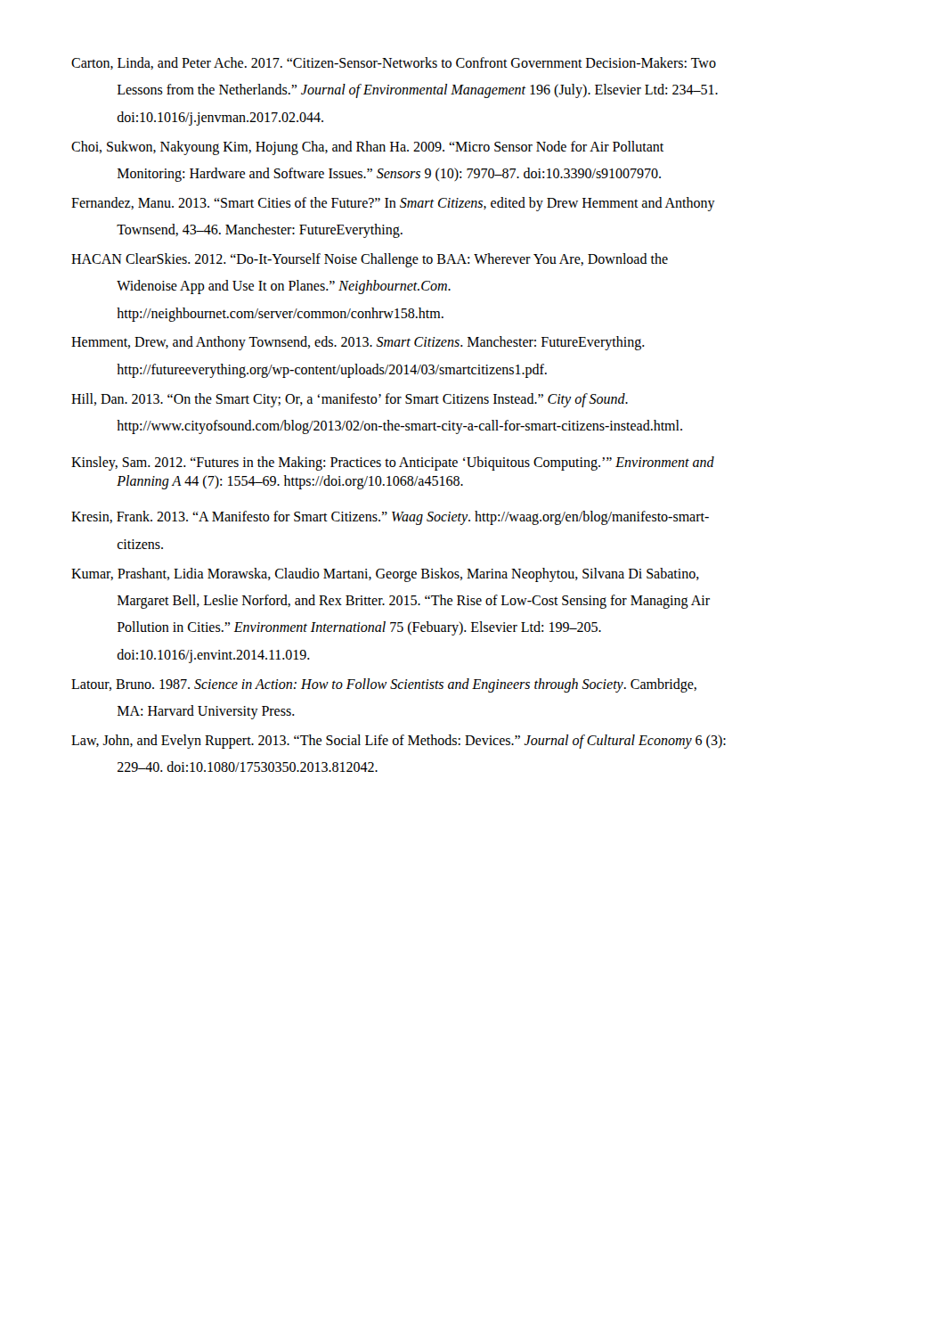Carton, Linda, and Peter Ache. 2017. “Citizen-Sensor-Networks to Confront Government Decision-Makers: Two Lessons from the Netherlands.” Journal of Environmental Management 196 (July). Elsevier Ltd: 234–51. doi:10.1016/j.jenvman.2017.02.044.
Choi, Sukwon, Nakyoung Kim, Hojung Cha, and Rhan Ha. 2009. “Micro Sensor Node for Air Pollutant Monitoring: Hardware and Software Issues.” Sensors 9 (10): 7970–87. doi:10.3390/s91007970.
Fernandez, Manu. 2013. “Smart Cities of the Future?” In Smart Citizens, edited by Drew Hemment and Anthony Townsend, 43–46. Manchester: FutureEverything.
HACAN ClearSkies. 2012. “Do-It-Yourself Noise Challenge to BAA: Wherever You Are, Download the Widenoise App and Use It on Planes.” Neighbournet.Com. http://neighbournet.com/server/common/conhrw158.htm.
Hemment, Drew, and Anthony Townsend, eds. 2013. Smart Citizens. Manchester: FutureEverything. http://futureeverything.org/wp-content/uploads/2014/03/smartcitizens1.pdf.
Hill, Dan. 2013. “On the Smart City; Or, a ‘manifesto’ for Smart Citizens Instead.” City of Sound. http://www.cityofsound.com/blog/2013/02/on-the-smart-city-a-call-for-smart-citizens-instead.html.
Kinsley, Sam. 2012. “Futures in the Making: Practices to Anticipate ‘Ubiquitous Computing.’” Environment and Planning A 44 (7): 1554–69. https://doi.org/10.1068/a45168.
Kresin, Frank. 2013. “A Manifesto for Smart Citizens.” Waag Society. http://waag.org/en/blog/manifesto-smart-citizens.
Kumar, Prashant, Lidia Morawska, Claudio Martani, George Biskos, Marina Neophytou, Silvana Di Sabatino, Margaret Bell, Leslie Norford, and Rex Britter. 2015. “The Rise of Low-Cost Sensing for Managing Air Pollution in Cities.” Environment International 75 (Febuary). Elsevier Ltd: 199–205. doi:10.1016/j.envint.2014.11.019.
Latour, Bruno. 1987. Science in Action: How to Follow Scientists and Engineers through Society. Cambridge, MA: Harvard University Press.
Law, John, and Evelyn Ruppert. 2013. “The Social Life of Methods: Devices.” Journal of Cultural Economy 6 (3): 229–40. doi:10.1080/17530350.2013.812042.